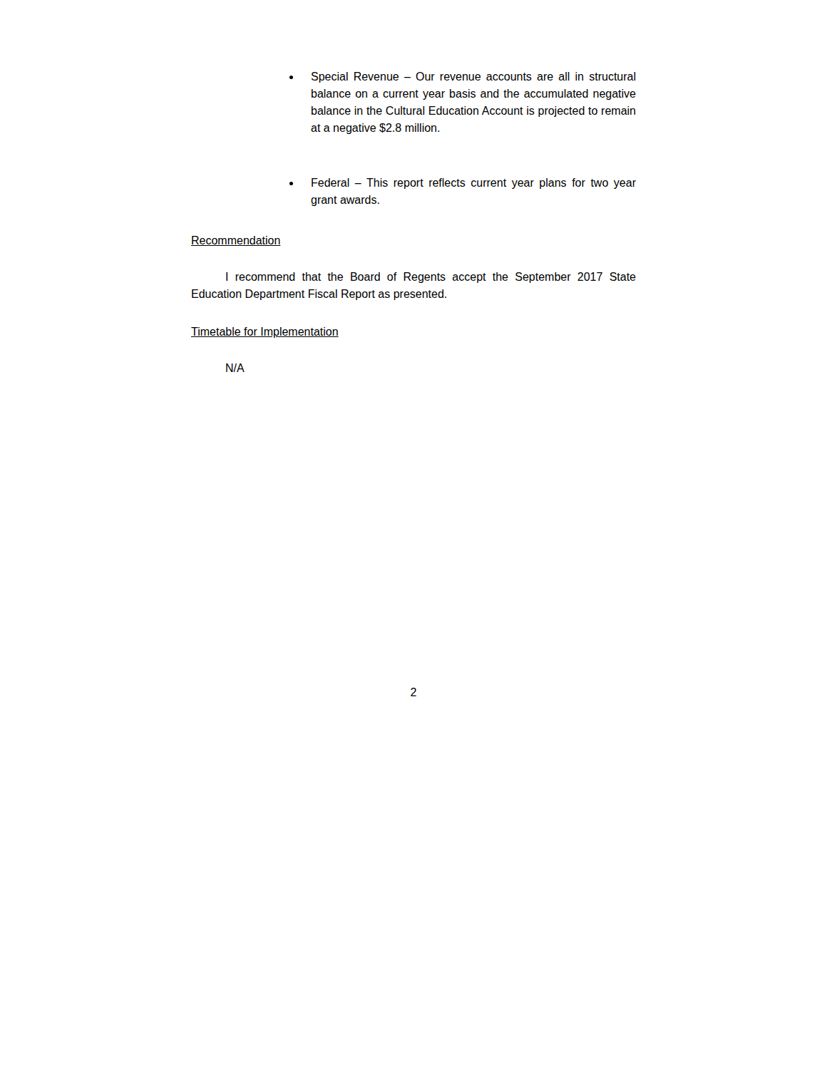Special Revenue – Our revenue accounts are all in structural balance on a current year basis and the accumulated negative balance in the Cultural Education Account is projected to remain at a negative $2.8 million.
Federal – This report reflects current year plans for two year grant awards.
Recommendation
I recommend that the Board of Regents accept the September 2017 State Education Department Fiscal Report as presented.
Timetable for Implementation
N/A
2